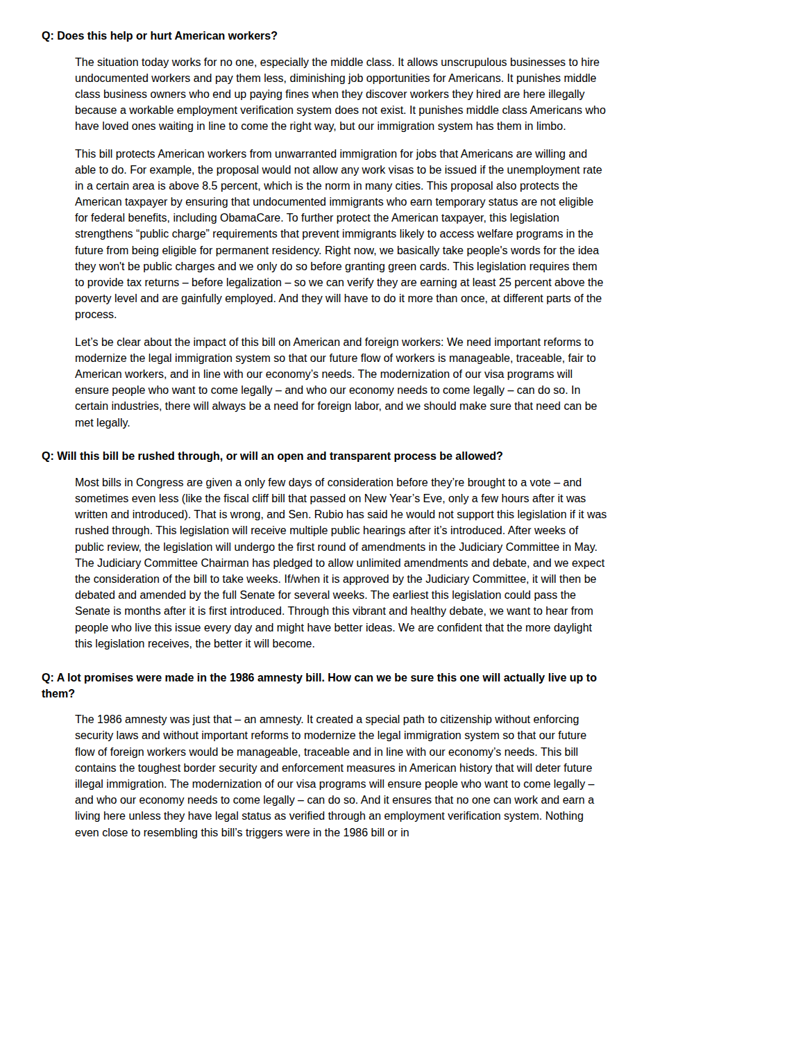Q: Does this help or hurt American workers?
The situation today works for no one, especially the middle class. It allows unscrupulous businesses to hire undocumented workers and pay them less, diminishing job opportunities for Americans. It punishes middle class business owners who end up paying fines when they discover workers they hired are here illegally because a workable employment verification system does not exist. It punishes middle class Americans who have loved ones waiting in line to come the right way, but our immigration system has them in limbo.
This bill protects American workers from unwarranted immigration for jobs that Americans are willing and able to do. For example, the proposal would not allow any work visas to be issued if the unemployment rate in a certain area is above 8.5 percent, which is the norm in many cities. This proposal also protects the American taxpayer by ensuring that undocumented immigrants who earn temporary status are not eligible for federal benefits, including ObamaCare. To further protect the American taxpayer, this legislation strengthens “public charge” requirements that prevent immigrants likely to access welfare programs in the future from being eligible for permanent residency. Right now, we basically take people's words for the idea they won't be public charges and we only do so before granting green cards. This legislation requires them to provide tax returns – before legalization – so we can verify they are earning at least 25 percent above the poverty level and are gainfully employed. And they will have to do it more than once, at different parts of the process.
Let’s be clear about the impact of this bill on American and foreign workers: We need important reforms to modernize the legal immigration system so that our future flow of workers is manageable, traceable, fair to American workers, and in line with our economy’s needs. The modernization of our visa programs will ensure people who want to come legally – and who our economy needs to come legally – can do so. In certain industries, there will always be a need for foreign labor, and we should make sure that need can be met legally.
Q: Will this bill be rushed through, or will an open and transparent process be allowed?
Most bills in Congress are given a only few days of consideration before they’re brought to a vote – and sometimes even less (like the fiscal cliff bill that passed on New Year’s Eve, only a few hours after it was written and introduced). That is wrong, and Sen. Rubio has said he would not support this legislation if it was rushed through. This legislation will receive multiple public hearings after it’s introduced. After weeks of public review, the legislation will undergo the first round of amendments in the Judiciary Committee in May. The Judiciary Committee Chairman has pledged to allow unlimited amendments and debate, and we expect the consideration of the bill to take weeks. If/when it is approved by the Judiciary Committee, it will then be debated and amended by the full Senate for several weeks. The earliest this legislation could pass the Senate is months after it is first introduced. Through this vibrant and healthy debate, we want to hear from people who live this issue every day and might have better ideas. We are confident that the more daylight this legislation receives, the better it will become.
Q: A lot promises were made in the 1986 amnesty bill. How can we be sure this one will actually live up to them?
The 1986 amnesty was just that – an amnesty. It created a special path to citizenship without enforcing security laws and without important reforms to modernize the legal immigration system so that our future flow of foreign workers would be manageable, traceable and in line with our economy’s needs. This bill contains the toughest border security and enforcement measures in American history that will deter future illegal immigration. The modernization of our visa programs will ensure people who want to come legally – and who our economy needs to come legally – can do so. And it ensures that no one can work and earn a living here unless they have legal status as verified through an employment verification system. Nothing even close to resembling this bill’s triggers were in the 1986 bill or in